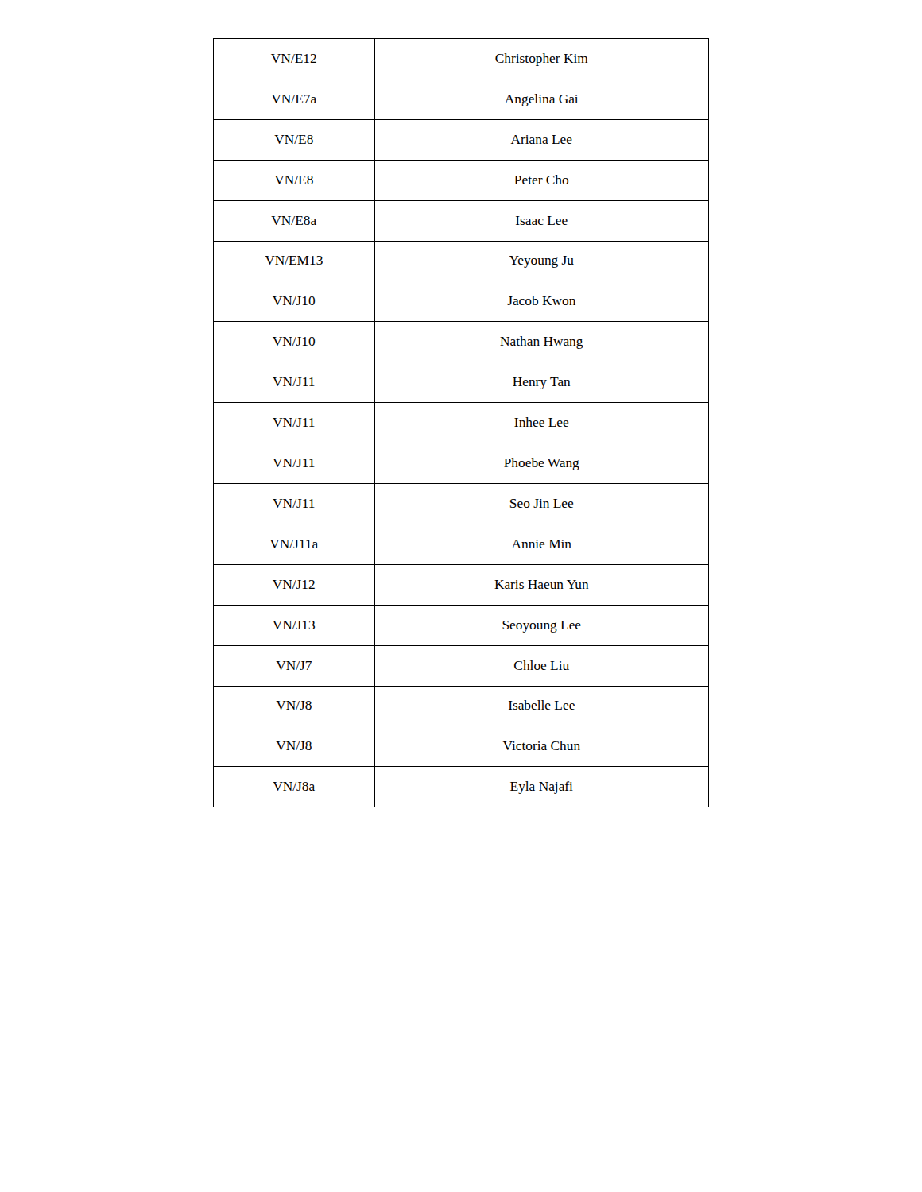| VN/E12 | Christopher Kim |
| VN/E7a | Angelina Gai |
| VN/E8 | Ariana Lee |
| VN/E8 | Peter Cho |
| VN/E8a | Isaac Lee |
| VN/EM13 | Yeyoung Ju |
| VN/J10 | Jacob Kwon |
| VN/J10 | Nathan Hwang |
| VN/J11 | Henry Tan |
| VN/J11 | Inhee Lee |
| VN/J11 | Phoebe Wang |
| VN/J11 | Seo Jin Lee |
| VN/J11a | Annie Min |
| VN/J12 | Karis Haeun Yun |
| VN/J13 | Seoyoung Lee |
| VN/J7 | Chloe Liu |
| VN/J8 | Isabelle Lee |
| VN/J8 | Victoria Chun |
| VN/J8a | Eyla Najafi |